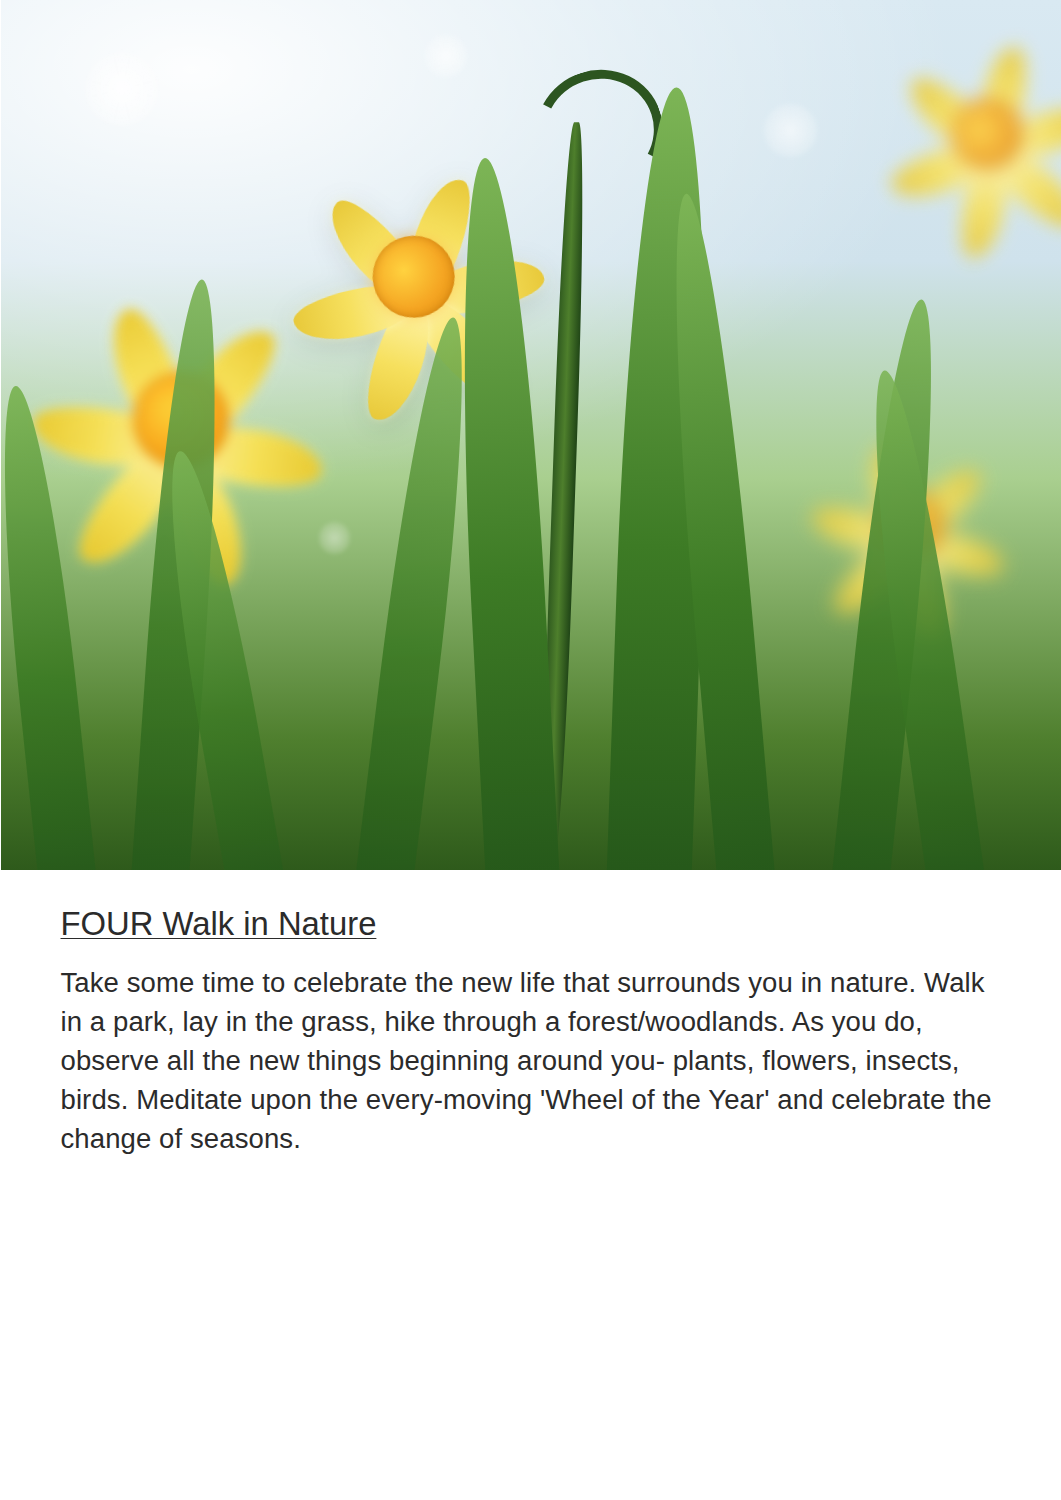FOUR Walk in Nature
Take some time to celebrate the new life that surrounds you in nature. Walk in a park, lay in the grass, hike through a forest/woodlands. As you do, observe all the new things beginning around you- plants, flowers, insects, birds. Meditate upon the every-moving 'Wheel of the Year' and celebrate the change of seasons.